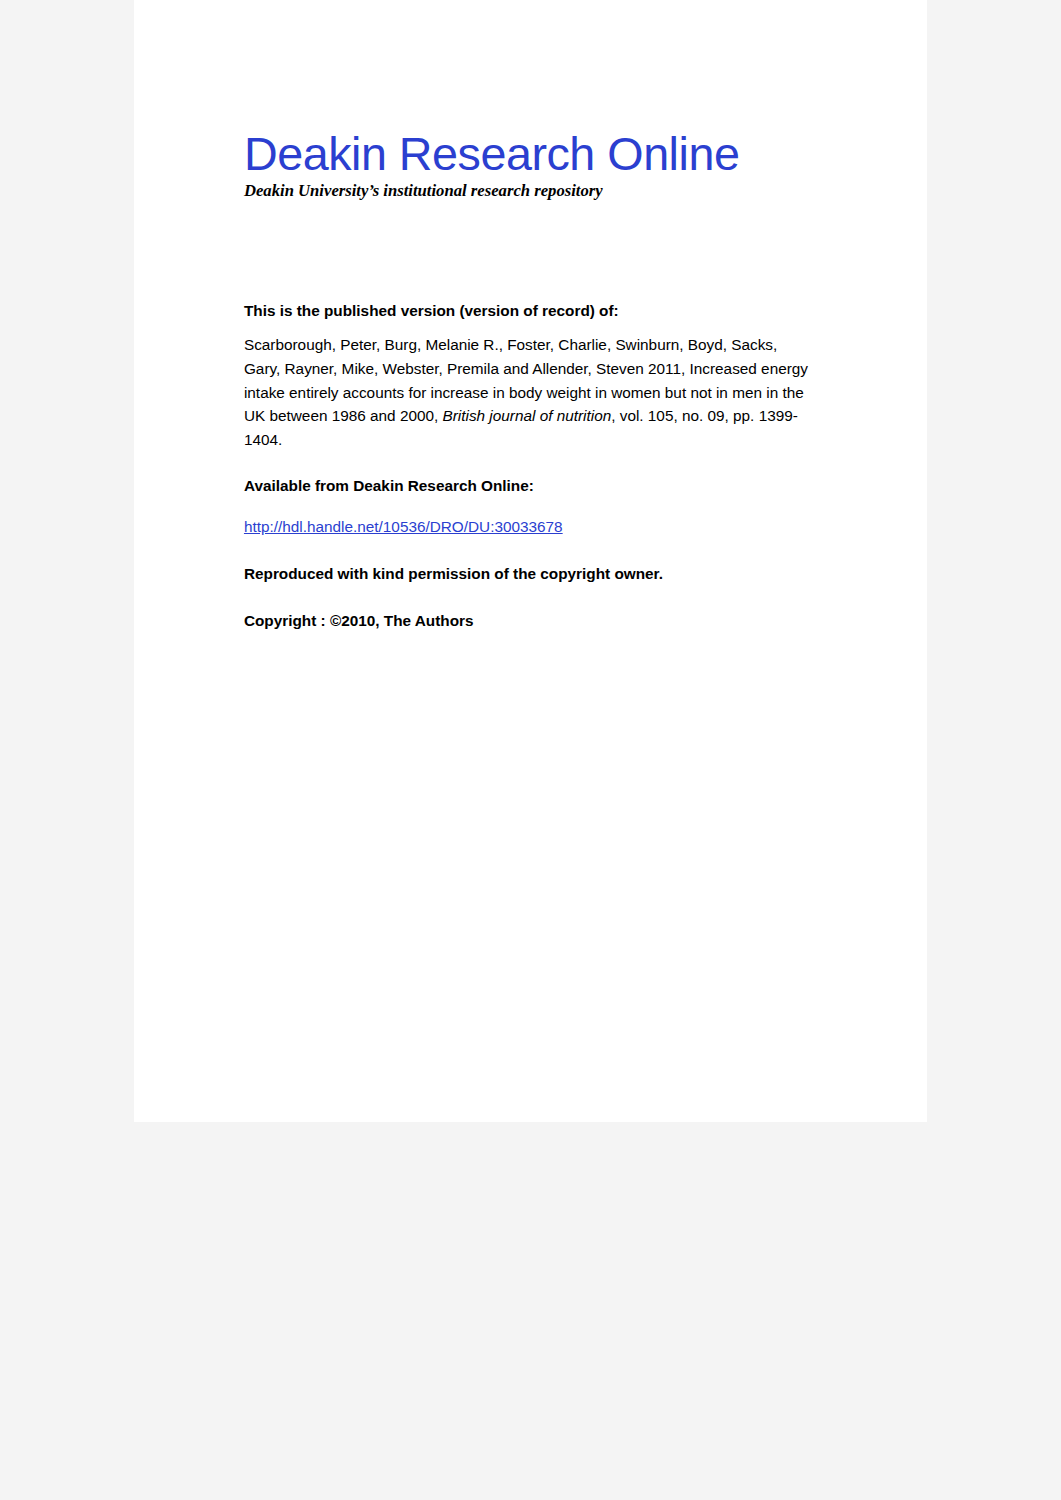Deakin Research Online
Deakin University’s institutional research repository
This is the published version (version of record) of:
Scarborough, Peter, Burg, Melanie R., Foster, Charlie, Swinburn, Boyd, Sacks, Gary, Rayner, Mike, Webster, Premila and Allender, Steven 2011, Increased energy intake entirely accounts for increase in body weight in women but not in men in the UK between 1986 and 2000, British journal of nutrition, vol. 105, no. 09, pp. 1399-1404.
Available from Deakin Research Online:
http://hdl.handle.net/10536/DRO/DU:30033678
Reproduced with kind permission of the copyright owner.
Copyright : ©2010, The Authors